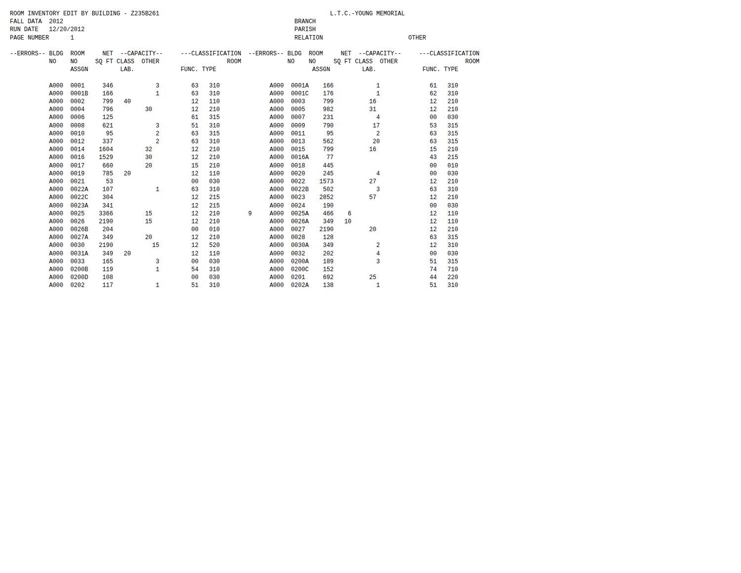ROOM INVENTORY EDIT BY BUILDING - Z235B261                                                L.T.C.-YOUNG MEMORIAL
FALL DATA  2012                                                                 BRANCH
RUN DATE   12/20/2012                                                           PARISH
PAGE NUMBER      1                                                              RELATION                        OTHER

--ERRORS-- BLDG  ROOM     NET  --CAPACITY--     ---CLASSIFICATION  --ERRORS-- BLDG  ROOM     NET  --CAPACITY--     ---CLASSIFICATION
           NO    NO     SQ FT CLASS  OTHER                   ROOM             NO    NO     SQ FT CLASS  OTHER                   ROOM
                 ASSGN         LAB.             FUNC. TYPE                           ASSGN         LAB.             FUNC. TYPE

           A000  0001     346            3         63   310              A000  0001A    166            1              61   310
           A000  0001B    166            1         63   310              A000  0001C    176            1              62   310
           A000  0002     799   40                 12   110              A000  0003     799          16               12   210
           A000  0004     796         30           12   210              A000  0005     982          31               12   210
           A000  0006     125                      61   315              A000  0007     231            4              00   030
           A000  0008     621            3         51   310              A000  0009     790           17              53   315
           A000  0010      95            2         63   315              A000  0011      95            2              63   315
           A000  0012     337            2         63   310              A000  0013     562           20              63   315
           A000  0014    1604         32           12   210              A000  0015     799          16               15   210
           A000  0016    1529         30           12   210              A000  0016A     77                           43   215
           A000  0017     660         20           15   210              A000  0018     445                           00   010
           A000  0019     785   20                 12   110              A000  0020     245            4              00   030
           A000  0021      53                      00   030              A000  0022    1573          27               12   210
           A000  0022A    107            1         63   310              A000  0022B    502            3              63   310
           A000  0022C    304                      12   215              A000  0023    2852          57               12   210
           A000  0023A    341                      12   215              A000  0024     190                           00   030
           A000  0025    3366         15           12   210        9     A000  0025A    466    6                      12   110
           A000  0026    2190         15           12   210              A000  0026A    349   10                      12   110
           A000  0026B    204                      00   010              A000  0027    2190          20               12   210
           A000  0027A    349         20           12   210              A000  0028     128                           63   315
           A000  0030    2190           15         12   520              A000  0030A    349            2              12   310
           A000  0031A    349   20                 12   110              A000  0032     202            4              00   030
           A000  0033     165            3         00   030              A000  0200A    189            3              51   315
           A000  0200B    119            1         54   310              A000  0200C    152                           74   710
           A000  0200D    108                      00   030              A000  0201     692          25               44   220
           A000  0202     117            1         51   310              A000  0202A    138            1              51   310